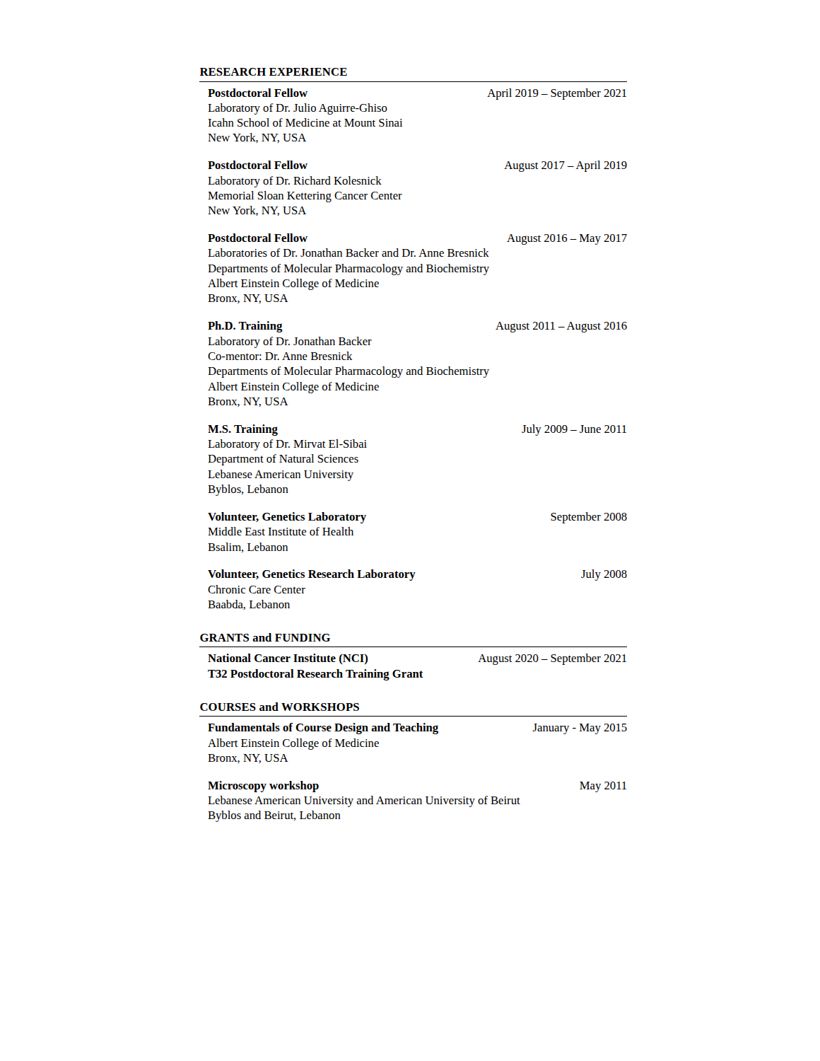Research Experience
Postdoctoral Fellow April 2019 – September 2021
Laboratory of Dr. Julio Aguirre-Ghiso Icahn School of Medicine at Mount Sinai New York, NY, USA
Postdoctoral Fellow August 2017 – April 2019
Laboratory of Dr. Richard Kolesnick Memorial Sloan Kettering Cancer Center New York, NY, USA
Postdoctoral Fellow August 2016 – May 2017
Laboratories of Dr. Jonathan Backer and Dr. Anne Bresnick Departments of Molecular Pharmacology and Biochemistry Albert Einstein College of Medicine Bronx, NY, USA
Ph.D. Training August 2011 – August 2016
Laboratory of Dr. Jonathan Backer Co-mentor: Dr. Anne Bresnick Departments of Molecular Pharmacology and Biochemistry Albert Einstein College of Medicine Bronx, NY, USA
M.S. Training July 2009 – June 2011
Laboratory of Dr. Mirvat El-Sibai Department of Natural Sciences Lebanese American University Byblos, Lebanon
Volunteer, Genetics Laboratory September 2008
Middle East Institute of Health Bsalim, Lebanon
Volunteer, Genetics Research Laboratory July 2008
Chronic Care Center Baabda, Lebanon
GRANTS and FUNDING
National Cancer Institute (NCI) August 2020 – September 2021
T32 Postdoctoral Research Training Grant
COURSES and WORKSHOPS
Fundamentals of Course Design and Teaching January - May 2015
Albert Einstein College of Medicine Bronx, NY, USA
Microscopy workshop May 2011
Lebanese American University and American University of Beirut Byblos and Beirut, Lebanon